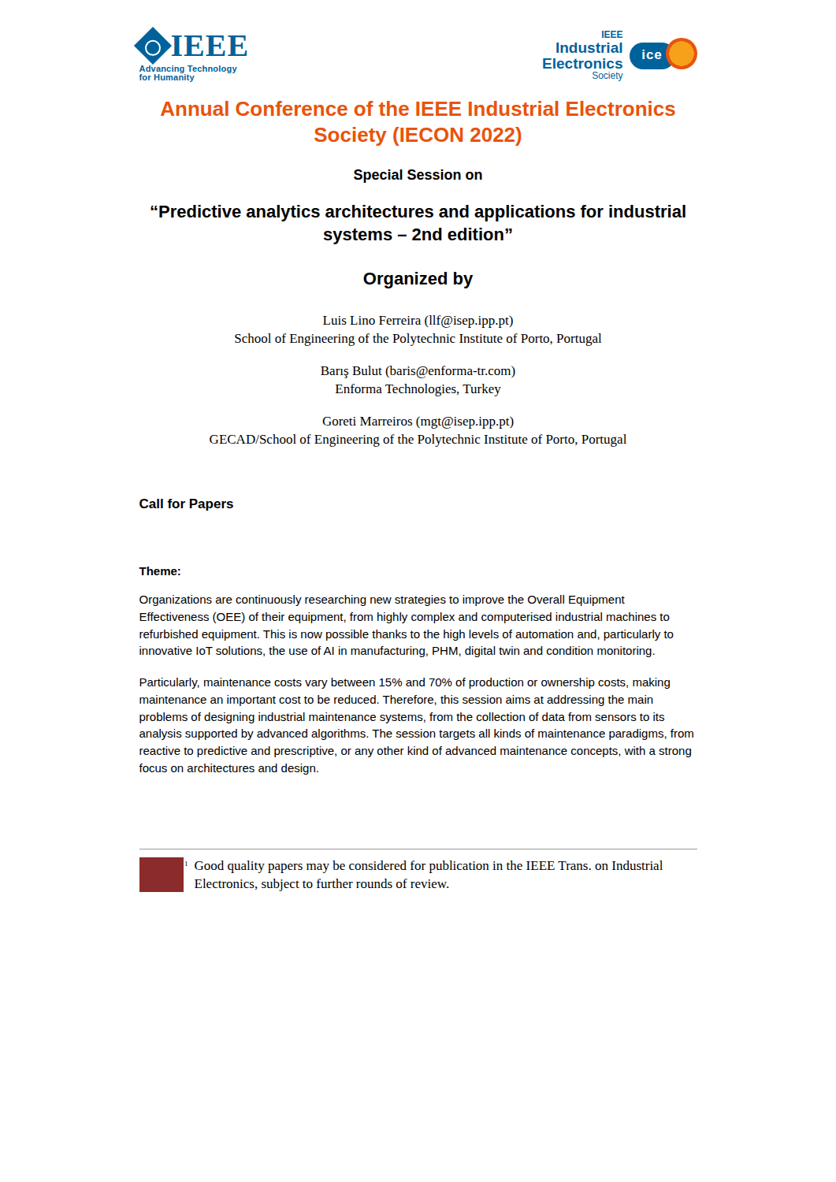IEEE
Advancing Technology for Humanity
IEEE
Industrial
Electronics
Society
ice
Annual Conference of the IEEE Industrial Electronics Society (IECON 2022)
Special Session on
“Predictive analytics architectures and applications for industrial systems – 2nd edition”
Organized by
Luis Lino Ferreira (llf@isep.ipp.pt)
School of Engineering of the Polytechnic Institute of Porto, Portugal
Barış Bulut (baris@enforma-tr.com)
Enforma Technologies, Turkey
Goreti Marreiros (mgt@isep.ipp.pt)
GECAD/School of Engineering of the Polytechnic Institute of Porto, Portugal
Call for Papers
Theme:
Organizations are continuously researching new strategies to improve the Overall Equipment Effectiveness (OEE) of their equipment, from highly complex and computerised industrial machines to refurbished equipment. This is now possible thanks to the high levels of automation and, particularly to innovative IoT solutions, the use of AI in manufacturing, PHM, digital twin and condition monitoring.
Particularly, maintenance costs vary between 15% and 70% of production or ownership costs, making maintenance an important cost to be reduced. Therefore, this session aims at addressing the main problems of designing industrial maintenance systems, from the collection of data from sensors to its analysis supported by advanced algorithms. The session targets all kinds of maintenance paradigms, from reactive to predictive and prescriptive, or any other kind of advanced maintenance concepts, with a strong focus on architectures and design.
1
Good quality papers may be considered for publication in the IEEE Trans. on Industrial Electronics, subject to further rounds of review.